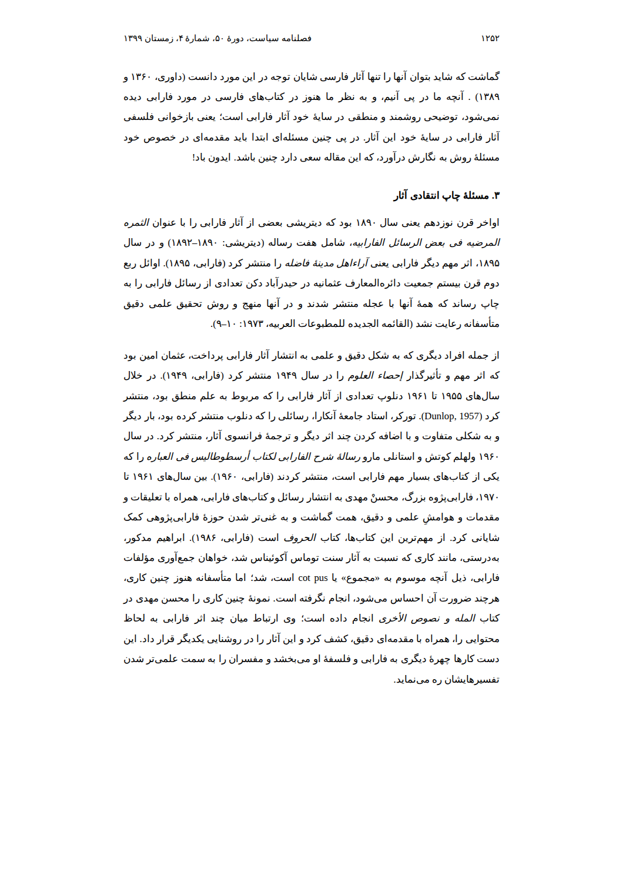۱۲۵۲ فصلنامه سیاست، دورهٔ ۵۰، شمارهٔ ۴، زمستان ۱۳۹۹
گماشت که شاید بتوان آنها را تنها آثار فارسی شایان توجه در این مورد دانست (داوری، ۱۳۶۰ و ۱۳۸۹) . آنچه ما در پی آنیم، و به نظر ما هنوز در کتاب‌های فارسی در مورد فارابی دیده نمی‌شود، توضیحی روشمند و منطقی در سایهٔ خود آثار فارابی است؛ یعنی بازخوانی فلسفی آثار فارابی در سایهٔ خود این آثار. در پی چنین مسئله‌ای ابتدا باید مقدمه‌ای در خصوص خود مسئلهٔ روش به نگارش درآورد، که این مقاله سعی دارد چنین باشد. ایدون باد!
۳. مسئلهٔ چاپ انتقادی آثار
اواخر قرن نوزدهم یعنی سال ۱۸۹۰ بود که دیتریشی بعضی از آثار فارابی را با عنوان الثمره المرضیه فی بعض الرسائل الفارابیه، شامل هفت رساله (دیتریشی: ۱۸۹۰–۱۸۹۲) و در سال ۱۸۹۵، اثر مهم دیگر فارابی یعنی آراءاهل مدینهٔ فاضله را منتشر کرد (فارابی، ۱۸۹۵). اوائل ربع دوم قرن بیستم جمعیت دائره‌المعارف عثمانیه در حیدرآباد دکن تعدادی از رسائل فارابی را به چاپ رساند که همهٔ آنها با عجله منتشر شدند و در آنها منهج و روش تحقیق علمی دقیق متأسفانه رعایت نشد (القائمه الجدیده للمطبوعات العربیه، ۱۹۷۳: ۱۰–۹).
از جمله افراد دیگری که به شکل دقیق و علمی به انتشار آثار فارابی پرداخت، عثمان امین بود که اثر مهم و تأثیرگذار إحصاء العلوم را در سال ۱۹۴۹ منتشر کرد (فارابی، ۱۹۴۹). در خلال سال‌های ۱۹۵۵ تا ۱۹۶۱ دنلوپ تعدادی از آثار فارابی را که مربوط به علم منطق بود، منتشر کرد (Dunlop, 1957). تورکر، استاد جامعهٔ آنکارا، رسائلی را که دنلوب منتشر کرده بود، بار دیگر و به شکلی متفاوت و با اضافه کردن چند اثر دیگر و ترجمهٔ فرانسوی آثار، منتشر کرد. در سال ۱۹۶۰ ولهلم کوتش و استانلی مارو رسالهٔ شرح الفارابی لکتاب أرسطوطالیس فی العباره را که یکی از کتاب‌های بسیار مهم فارابی است، منتشر کردند (فارابی، ۱۹۶۰). بین سال‌های ۱۹۶۱ تا ۱۹۷۰، فارابی‌پژوه بزرگ، محسنْ مهدی به انتشار رسائل و کتاب‌های فارابی، همراه با تعلیقات و مقدمات و هوامشِ علمی و دقیق، همت گماشت و به غنی‌تر شدن حوزهٔ فارابی‌پژوهی کمک شایانی کرد. از مهم‌ترین این کتاب‌ها، کتاب الحروف است (فارابی، ۱۹۸۶). ابراهیم مدکور، به‌درستی، مانند کاری که نسبت به آثار سنت توماس آکوئیناس شد، خواهان جمع‌آوری مؤلفات فارابی، ذیل آنچه موسوم به «مجموع» یا cot pus است، شد؛ اما متأسفانه هنوز چنین کاری، هرچند ضرورت آن احساس می‌شود، انجام نگرفته است. نمونهٔ چنین کاری را محسن مهدی در کتاب المله و نصوص الأخری انجام داده است؛ وی ارتباط میان چند اثر فارابی به لحاظ محتوایی را، همراه با مقدمه‌ای دقیق، کشف کرد و این آثار را در روشنایی یکدیگر قرار داد. این دست کارها چهرهٔ دیگری به فارابی و فلسفهٔ او می‌بخشد و مفسران را به سمت علمی‌تر شدن تفسیرهایشان ره می‌نماید.